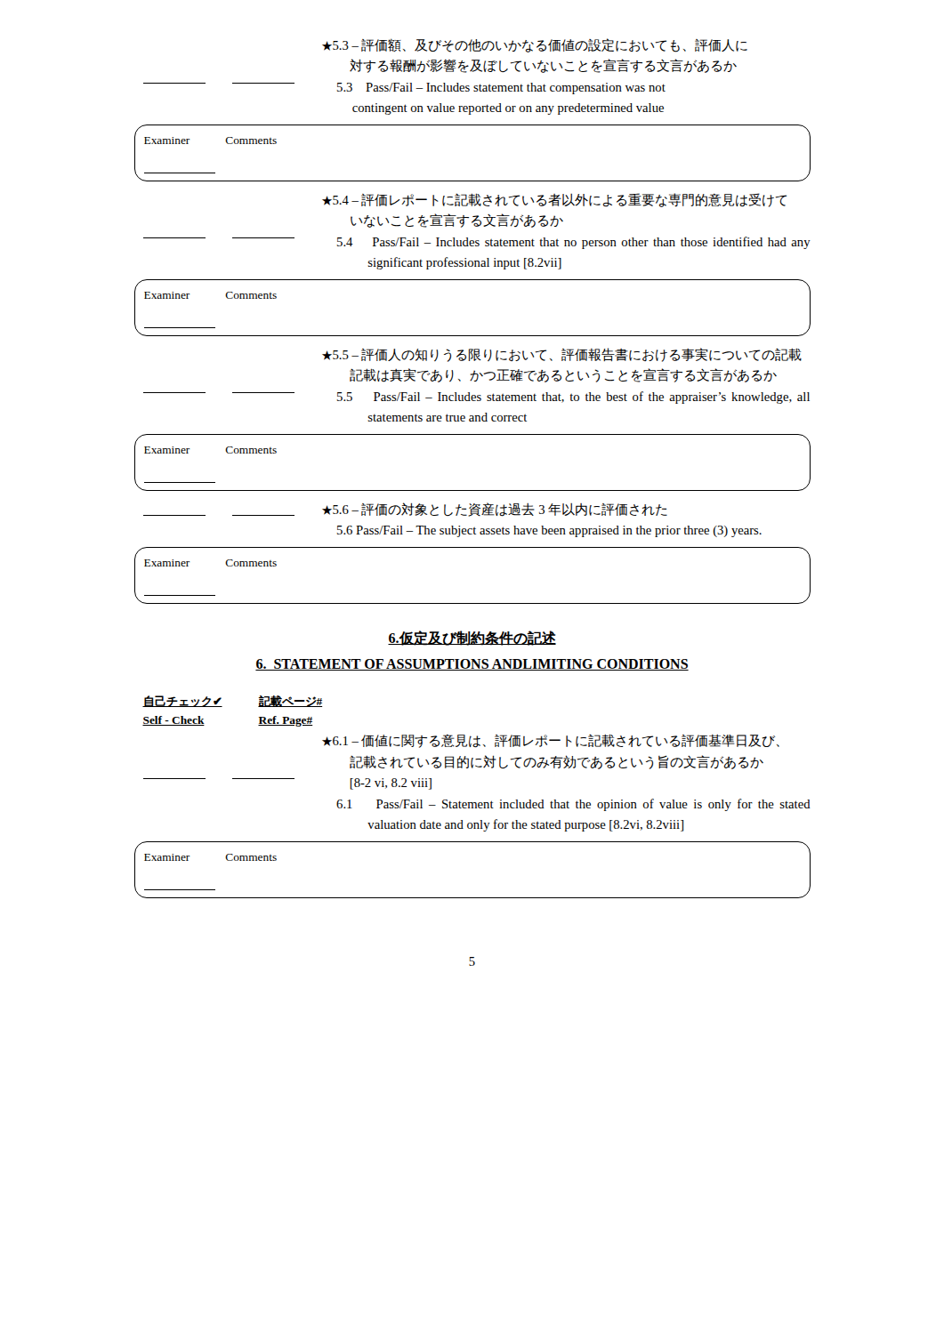★5.3 – 評価額、及びその他のいかなる価値の設定においても、評価人に
対する報酬が影響を及ぼしていないことを宣言する文言があるか
5.3 Pass/Fail – Includes statement that compensation was not
contingent on value reported or on any predetermined value
Examiner Comments
★5.4 – 評価レポートに記載されている者以外による重要な専門的意見は受けて
いないことを宣言する文言があるか
5.4 Pass/Fail – Includes statement that no person other than those identified had any significant professional input [8.2vii]
Examiner Comments
★5.5 – 評価人の知りうる限りにおいて、評価報告書における事実についての記載
記載は真実であり、かつ正確であるということを宣言する文言があるか
5.5 Pass/Fail – Includes statement that, to the best of the appraiser’s knowledge, all statements are true and correct
Examiner Comments
★5.6 – 評価の対象とした資産は過去 3 年以内に評価された
5.6 Pass/Fail – The subject assets have been appraised in the prior three (3) years.
Examiner Comments
6.仮定及び制約条件の記述
6. STATEMENT OF ASSUMPTIONS ANDLIMITING CONDITIONS
自己チェック✔
Self - Check
記載ページ#
Ref. Page#
★6.1 – 価値に関する意見は、評価レポートに記載されている評価基準日及び、
記載されている目的に対してのみ有効であるという旨の文言があるか
[8-2 vi, 8.2 viii]
6.1 Pass/Fail – Statement included that the opinion of value is only for the stated valuation date and only for the stated purpose [8.2vi, 8.2viii]
Examiner Comments
5